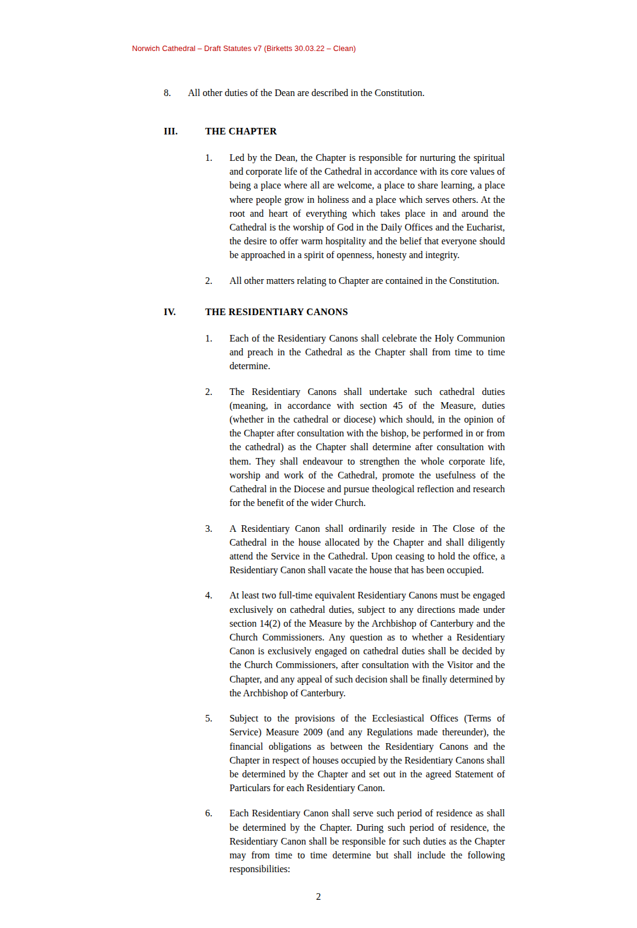Norwich Cathedral – Draft Statutes v7 (Birketts 30.03.22 – Clean)
8. All other duties of the Dean are described in the Constitution.
III. The Chapter
1. Led by the Dean, the Chapter is responsible for nurturing the spiritual and corporate life of the Cathedral in accordance with its core values of being a place where all are welcome, a place to share learning, a place where people grow in holiness and a place which serves others. At the root and heart of everything which takes place in and around the Cathedral is the worship of God in the Daily Offices and the Eucharist, the desire to offer warm hospitality and the belief that everyone should be approached in a spirit of openness, honesty and integrity.
2. All other matters relating to Chapter are contained in the Constitution.
IV. The Residentiary Canons
1. Each of the Residentiary Canons shall celebrate the Holy Communion and preach in the Cathedral as the Chapter shall from time to time determine.
2. The Residentiary Canons shall undertake such cathedral duties (meaning, in accordance with section 45 of the Measure, duties (whether in the cathedral or diocese) which should, in the opinion of the Chapter after consultation with the bishop, be performed in or from the cathedral) as the Chapter shall determine after consultation with them. They shall endeavour to strengthen the whole corporate life, worship and work of the Cathedral, promote the usefulness of the Cathedral in the Diocese and pursue theological reflection and research for the benefit of the wider Church.
3. A Residentiary Canon shall ordinarily reside in The Close of the Cathedral in the house allocated by the Chapter and shall diligently attend the Service in the Cathedral. Upon ceasing to hold the office, a Residentiary Canon shall vacate the house that has been occupied.
4. At least two full-time equivalent Residentiary Canons must be engaged exclusively on cathedral duties, subject to any directions made under section 14(2) of the Measure by the Archbishop of Canterbury and the Church Commissioners. Any question as to whether a Residentiary Canon is exclusively engaged on cathedral duties shall be decided by the Church Commissioners, after consultation with the Visitor and the Chapter, and any appeal of such decision shall be finally determined by the Archbishop of Canterbury.
5. Subject to the provisions of the Ecclesiastical Offices (Terms of Service) Measure 2009 (and any Regulations made thereunder), the financial obligations as between the Residentiary Canons and the Chapter in respect of houses occupied by the Residentiary Canons shall be determined by the Chapter and set out in the agreed Statement of Particulars for each Residentiary Canon.
6. Each Residentiary Canon shall serve such period of residence as shall be determined by the Chapter. During such period of residence, the Residentiary Canon shall be responsible for such duties as the Chapter may from time to time determine but shall include the following responsibilities:
2